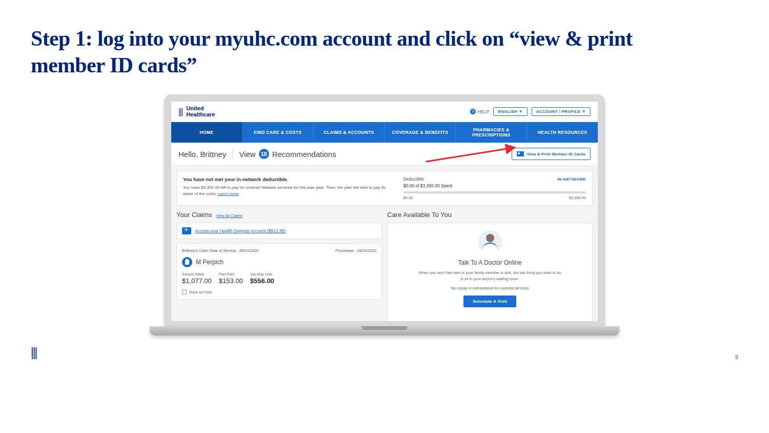Step 1: log into your myuhc.com account and click on “view & print member ID cards”
||| United Healthcare
?HELP ENGLISH ▼ ACCOUNT / PROFILE ▼
HOME
FIND CARE & COSTS
CLAIMS & ACCOUNTS
COVERAGE & BENEFITS
PHARMACIES &
PRESCRIPTIONS
HEALTH RESOURCES
Hello, Brittney View 10 Recommendations View & Print Member ID Cards
You have not met your in-network deductible.
You have $3,300.00 left to pay for covered Network services for this plan year. Then, the plan will start to pay its share of the costs. Learn more
Deductible IN-NETWORK
$0.00 of $3,300.00 Spent
$0.00 $3,300.00
Your Claims View All Claims
Access your Health Savings Account ($812.95)
Brittney's Claim Date of Service - 06/19/2020 Processed - 08/24/2020
M Perpich
Amount Billed
$1,077.00
Plan Paid
$153.00
You May Owe
$556.00
Mark as Paid
Care Available To You
Talk To A Doctor Online
When you don't feel well or your family member is sick, the last thing you want to do is sit in your doctor's waiting room.
No copay or coinsurance for covered services
Schedule A Visit
|||
9